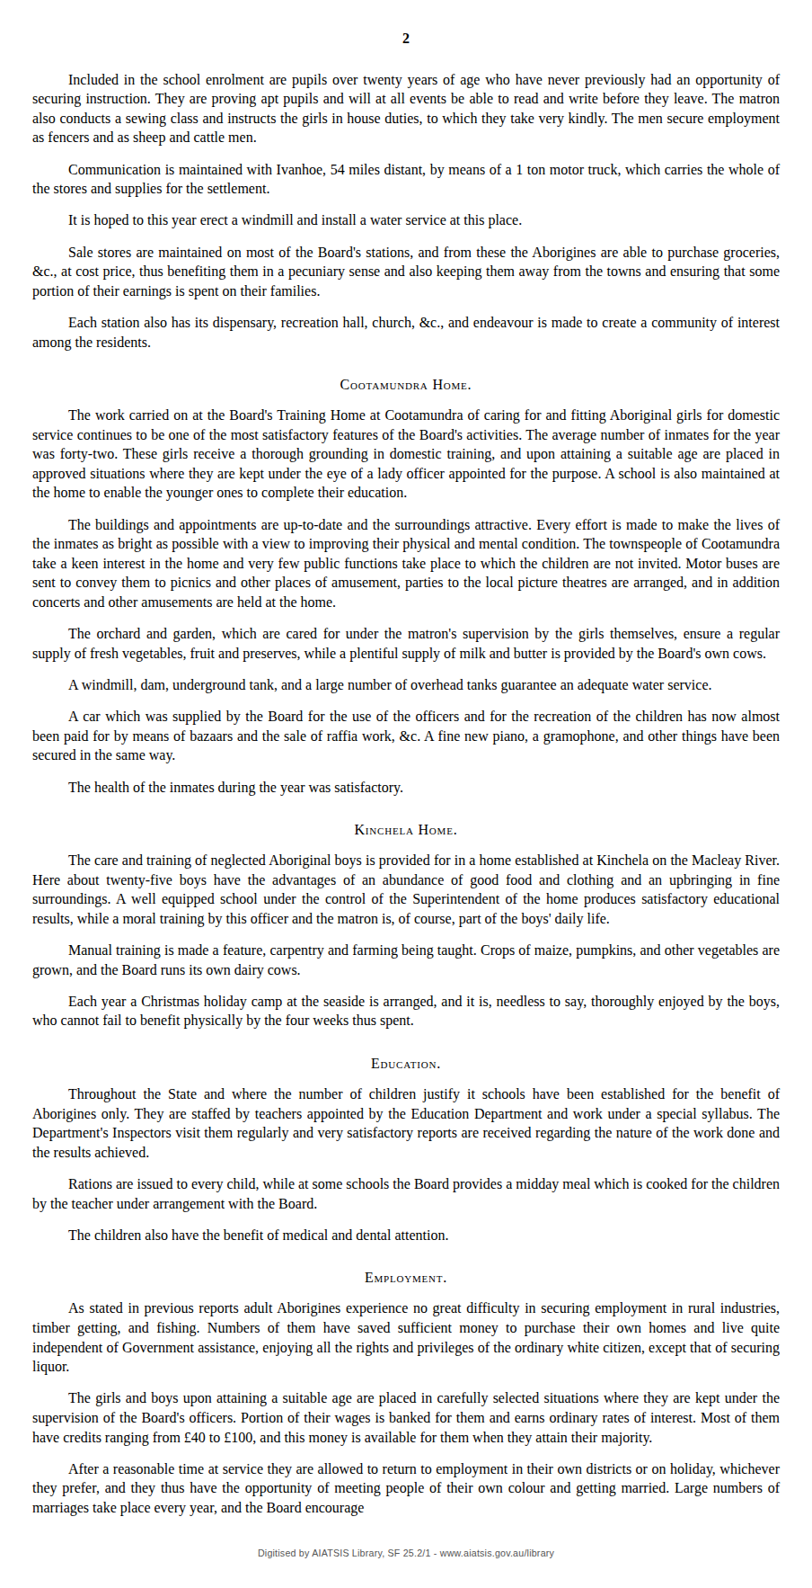2
Included in the school enrolment are pupils over twenty years of age who have never previously had an opportunity of securing instruction. They are proving apt pupils and will at all events be able to read and write before they leave. The matron also conducts a sewing class and instructs the girls in house duties, to which they take very kindly. The men secure employment as fencers and as sheep and cattle men.
Communication is maintained with Ivanhoe, 54 miles distant, by means of a 1 ton motor truck, which carries the whole of the stores and supplies for the settlement.
It is hoped to this year erect a windmill and install a water service at this place.
Sale stores are maintained on most of the Board's stations, and from these the Aborigines are able to purchase groceries, &c., at cost price, thus benefiting them in a pecuniary sense and also keeping them away from the towns and ensuring that some portion of their earnings is spent on their families.
Each station also has its dispensary, recreation hall, church, &c., and endeavour is made to create a community of interest among the residents.
Cootamundra Home.
The work carried on at the Board's Training Home at Cootamundra of caring for and fitting Aboriginal girls for domestic service continues to be one of the most satisfactory features of the Board's activities. The average number of inmates for the year was forty-two. These girls receive a thorough grounding in domestic training, and upon attaining a suitable age are placed in approved situations where they are kept under the eye of a lady officer appointed for the purpose. A school is also maintained at the home to enable the younger ones to complete their education.
The buildings and appointments are up-to-date and the surroundings attractive. Every effort is made to make the lives of the inmates as bright as possible with a view to improving their physical and mental condition. The townspeople of Cootamundra take a keen interest in the home and very few public functions take place to which the children are not invited. Motor buses are sent to convey them to picnics and other places of amusement, parties to the local picture theatres are arranged, and in addition concerts and other amusements are held at the home.
The orchard and garden, which are cared for under the matron's supervision by the girls themselves, ensure a regular supply of fresh vegetables, fruit and preserves, while a plentiful supply of milk and butter is provided by the Board's own cows.
A windmill, dam, underground tank, and a large number of overhead tanks guarantee an adequate water service.
A car which was supplied by the Board for the use of the officers and for the recreation of the children has now almost been paid for by means of bazaars and the sale of raffia work, &c. A fine new piano, a gramophone, and other things have been secured in the same way.
The health of the inmates during the year was satisfactory.
Kinchela Home.
The care and training of neglected Aboriginal boys is provided for in a home established at Kinchela on the Macleay River. Here about twenty-five boys have the advantages of an abundance of good food and clothing and an upbringing in fine surroundings. A well equipped school under the control of the Superintendent of the home produces satisfactory educational results, while a moral training by this officer and the matron is, of course, part of the boys' daily life.
Manual training is made a feature, carpentry and farming being taught. Crops of maize, pumpkins, and other vegetables are grown, and the Board runs its own dairy cows.
Each year a Christmas holiday camp at the seaside is arranged, and it is, needless to say, thoroughly enjoyed by the boys, who cannot fail to benefit physically by the four weeks thus spent.
Education.
Throughout the State and where the number of children justify it schools have been established for the benefit of Aborigines only. They are staffed by teachers appointed by the Education Department and work under a special syllabus. The Department's Inspectors visit them regularly and very satisfactory reports are received regarding the nature of the work done and the results achieved.
Rations are issued to every child, while at some schools the Board provides a midday meal which is cooked for the children by the teacher under arrangement with the Board.
The children also have the benefit of medical and dental attention.
Employment.
As stated in previous reports adult Aborigines experience no great difficulty in securing employment in rural industries, timber getting, and fishing. Numbers of them have saved sufficient money to purchase their own homes and live quite independent of Government assistance, enjoying all the rights and privileges of the ordinary white citizen, except that of securing liquor.
The girls and boys upon attaining a suitable age are placed in carefully selected situations where they are kept under the supervision of the Board's officers. Portion of their wages is banked for them and earns ordinary rates of interest. Most of them have credits ranging from £40 to £100, and this money is available for them when they attain their majority.
After a reasonable time at service they are allowed to return to employment in their own districts or on holiday, whichever they prefer, and they thus have the opportunity of meeting people of their own colour and getting married. Large numbers of marriages take place every year, and the Board encourage
Digitised by AIATSIS Library, SF 25.2/1 - www.aiatsis.gov.au/library